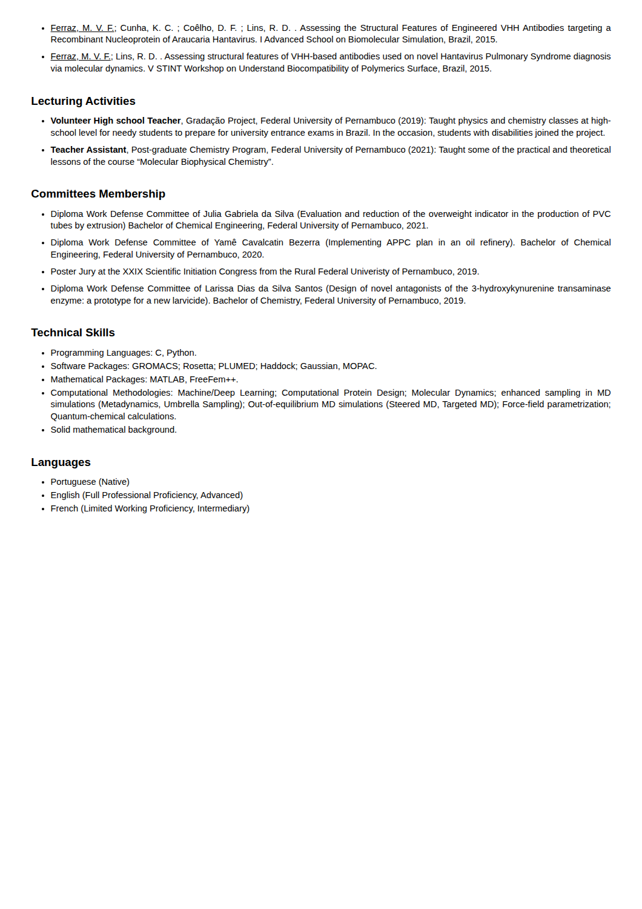Ferraz, M. V. F.; Cunha, K. C. ; Coêlho, D. F. ; Lins, R. D. . Assessing the Structural Features of Engineered VHH Antibodies targeting a Recombinant Nucleoprotein of Araucaria Hantavirus. I Advanced School on Biomolecular Simulation, Brazil, 2015.
Ferraz, M. V. F.; Lins, R. D. . Assessing structural features of VHH-based antibodies used on novel Hantavirus Pulmonary Syndrome diagnosis via molecular dynamics. V STINT Workshop on Understand Biocompatibility of Polymerics Surface, Brazil, 2015.
Lecturing Activities
Volunteer High school Teacher, Gradação Project, Federal University of Pernambuco (2019): Taught physics and chemistry classes at high-school level for needy students to prepare for university entrance exams in Brazil. In the occasion, students with disabilities joined the project.
Teacher Assistant, Post-graduate Chemistry Program, Federal University of Pernambuco (2021): Taught some of the practical and theoretical lessons of the course “Molecular Biophysical Chemistry”.
Committees Membership
Diploma Work Defense Committee of Julia Gabriela da Silva (Evaluation and reduction of the overweight indicator in the production of PVC tubes by extrusion) Bachelor of Chemical Engineering, Federal University of Pernambuco, 2021.
Diploma Work Defense Committee of Yamê Cavalcatin Bezerra (Implementing APPC plan in an oil refinery). Bachelor of Chemical Engineering, Federal University of Pernambuco, 2020.
Poster Jury at the XXIX Scientific Initiation Congress from the Rural Federal Univeristy of Pernambuco, 2019.
Diploma Work Defense Committee of Larissa Dias da Silva Santos (Design of novel antagonists of the 3-hydroxykynurenine transaminase enzyme: a prototype for a new larvicide). Bachelor of Chemistry, Federal University of Pernambuco, 2019.
Technical Skills
Programming Languages: C, Python.
Software Packages: GROMACS; Rosetta; PLUMED; Haddock; Gaussian, MOPAC.
Mathematical Packages: MATLAB, FreeFem++.
Computational Methodologies: Machine/Deep Learning; Computational Protein Design; Molecular Dynamics; enhanced sampling in MD simulations (Metadynamics, Umbrella Sampling); Out-of-equilibrium MD simulations (Steered MD, Targeted MD); Force-field parametrization; Quantum-chemical calculations.
Solid mathematical background.
Languages
Portuguese (Native)
English (Full Professional Proficiency, Advanced)
French (Limited Working Proficiency, Intermediary)